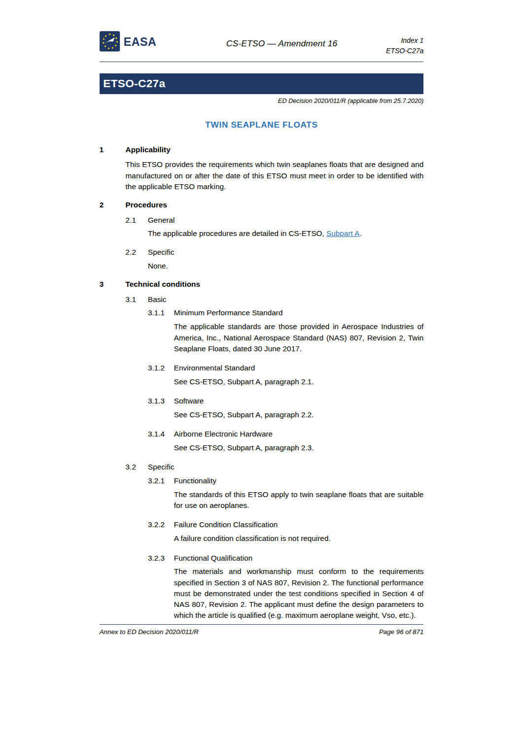EASA
CS-ETSO — Amendment 16
Index 1
ETSO-C27a
ETSO-C27a
ED Decision 2020/011/R (applicable from 25.7.2020)
Twin Seaplane Floats
1
Applicability
This ETSO provides the requirements which twin seaplanes floats that are designed and manufactured on or after the date of this ETSO must meet in order to be identified with the applicable ETSO marking.
2
Procedures
2.1
General
The applicable procedures are detailed in CS-ETSO, Subpart A.
2.2
Specific
None.
3
Technical conditions
3.1
Basic
3.1.1
Minimum Performance Standard
The applicable standards are those provided in Aerospace Industries of America, Inc., National Aerospace Standard (NAS) 807, Revision 2, Twin Seaplane Floats, dated 30 June 2017.
3.1.2
Environmental Standard
See CS-ETSO, Subpart A, paragraph 2.1.
3.1.3
Software
See CS-ETSO, Subpart A, paragraph 2.2.
3.1.4
Airborne Electronic Hardware
See CS-ETSO, Subpart A, paragraph 2.3.
3.2
Specific
3.2.1
Functionality
The standards of this ETSO apply to twin seaplane floats that are suitable for use on aeroplanes.
3.2.2
Failure Condition Classification
A failure condition classification is not required.
3.2.3
Functional Qualification
The materials and workmanship must conform to the requirements specified in Section 3 of NAS 807, Revision 2. The functional performance must be demonstrated under the test conditions specified in Section 4 of NAS 807, Revision 2. The applicant must define the design parameters to which the article is qualified (e.g. maximum aeroplane weight, Vso, etc.).
Annex to ED Decision 2020/011/R
Page 96 of 871